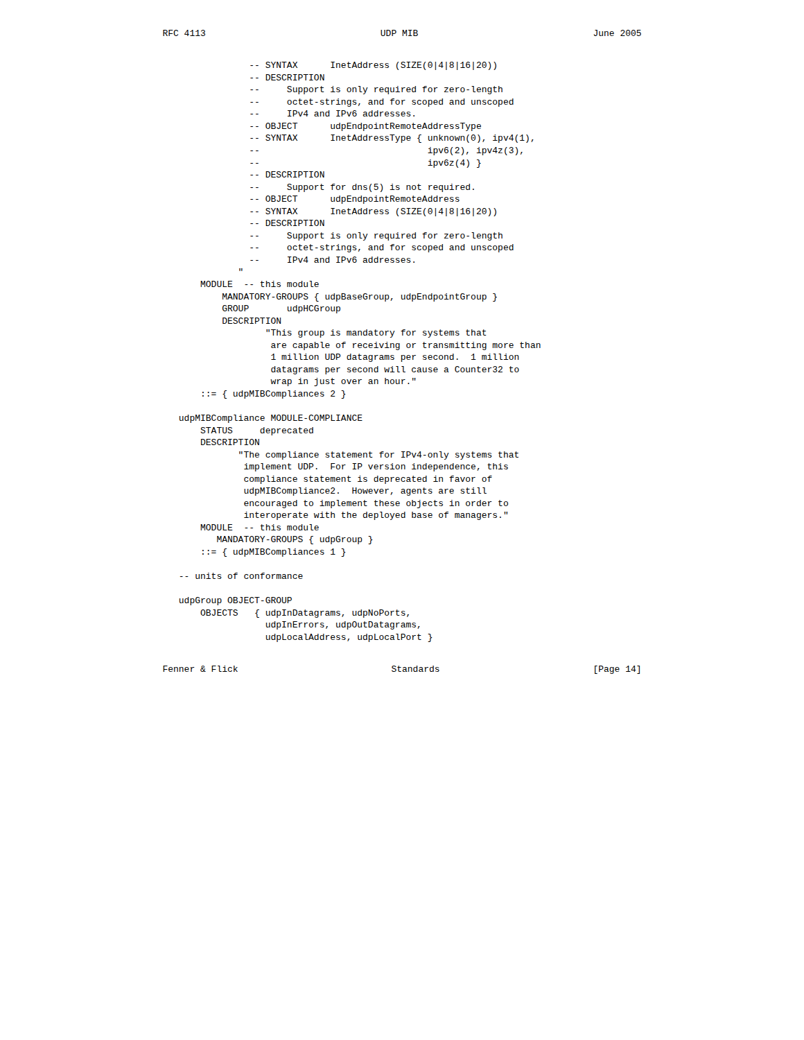RFC 4113 UDP MIB June 2005
                -- SYNTAX      InetAddress (SIZE(0|4|8|16|20))
                -- DESCRIPTION
                --     Support is only required for zero-length
                --     octet-strings, and for scoped and unscoped
                --     IPv4 and IPv6 addresses.
                -- OBJECT      udpEndpointRemoteAddressType
                -- SYNTAX      InetAddressType { unknown(0), ipv4(1),
                --                               ipv6(2), ipv4z(3),
                --                               ipv6z(4) }
                -- DESCRIPTION
                --     Support for dns(5) is not required.
                -- OBJECT      udpEndpointRemoteAddress
                -- SYNTAX      InetAddress (SIZE(0|4|8|16|20))
                -- DESCRIPTION
                --     Support is only required for zero-length
                --     octet-strings, and for scoped and unscoped
                --     IPv4 and IPv6 addresses.
              "
       MODULE  -- this module
           MANDATORY-GROUPS { udpBaseGroup, udpEndpointGroup }
           GROUP       udpHCGroup
           DESCRIPTION
                   "This group is mandatory for systems that
                    are capable of receiving or transmitting more than
                    1 million UDP datagrams per second.  1 million
                    datagrams per second will cause a Counter32 to
                    wrap in just over an hour."
       ::= { udpMIBCompliances 2 }

   udpMIBCompliance MODULE-COMPLIANCE
       STATUS     deprecated
       DESCRIPTION
              "The compliance statement for IPv4-only systems that
               implement UDP.  For IP version independence, this
               compliance statement is deprecated in favor of
               udpMIBCompliance2.  However, agents are still
               encouraged to implement these objects in order to
               interoperate with the deployed base of managers."
       MODULE  -- this module
          MANDATORY-GROUPS { udpGroup }
       ::= { udpMIBCompliances 1 }

   -- units of conformance

   udpGroup OBJECT-GROUP
       OBJECTS   { udpInDatagrams, udpNoPorts,
                   udpInErrors, udpOutDatagrams,
                   udpLocalAddress, udpLocalPort }
Fenner & Flick Standards [Page 14]